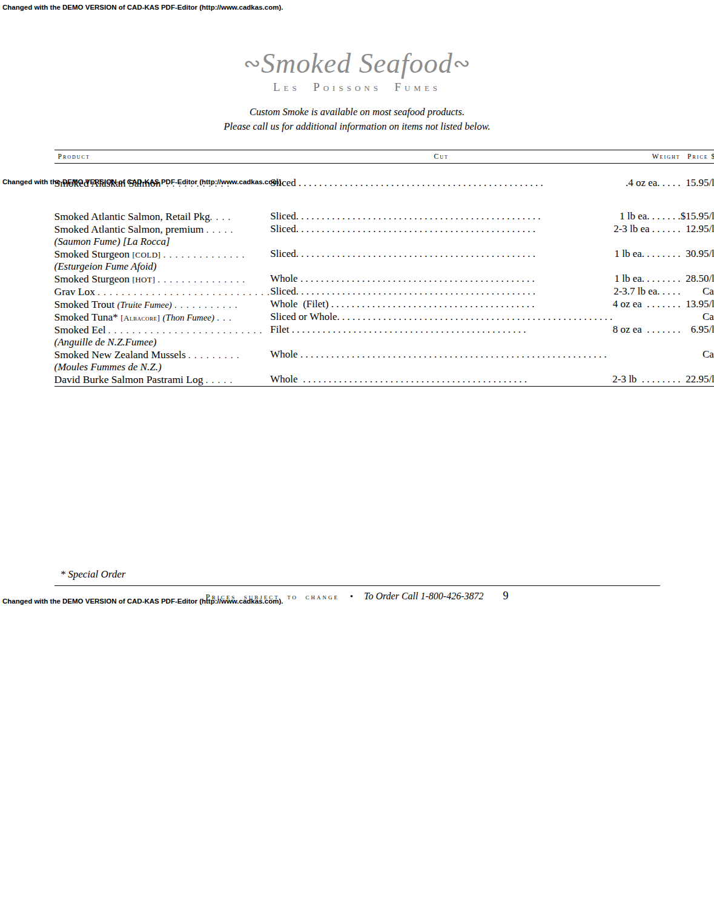Changed with the DEMO VERSION of CAD-KAS PDF-Editor (http://www.cadkas.com).
∾Smoked Seafood∾
Les Poissons Fumes
Custom Smoke is available on most seafood products.
Please call us for additional information on items not listed below.
| Product | Cut | Weight | Price $ |
| --- | --- | --- | --- |
| Smoked Alaskan Salmon . . . . . . . . . . . | Sliced . . . . . . . . . . . . . . . . . . . . . . . . . . . . . . . . . . . . . . . . . . . . . . . . | .4 oz ea. . . . . | 15.95/lb |
| Smoked Atlantic Salmon, Retail Pkg . . . . | Sliced. . . . . . . . . . . . . . . . . . . . . . . . . . . . . . . . . . . . . . . . . . . . . . . . | 1 lb ea. . . . . . . | $15.95/lb |
| Smoked Atlantic Salmon, premium . . . . . | Sliced. . . . . . . . . . . . . . . . . . . . . . . . . . . . . . . . . . . . . . . . . . . . . . . | 2-3 lb ea . . . . . . | 12.95/lb |
| (Saumon Fume) [La Rocca] |
| Smoked Sturgeon [COLD] . . . . . . . . . . . . . . | Sliced. . . . . . . . . . . . . . . . . . . . . . . . . . . . . . . . . . . . . . . . . . . . . . . | 1 lb ea. . . . . . . . | 30.95/lb |
| (Esturgeion Fume Afoid) |
| Smoked Sturgeon [HOT] . . . . . . . . . . . . . . . | Whole . . . . . . . . . . . . . . . . . . . . . . . . . . . . . . . . . . . . . . . . . . . . . . | 1 lb ea. . . . . . . . | 28.50/lb |
| Grav Lox . . . . . . . . . . . . . . . . . . . . . . . . . . . . . | Sliced. . . . . . . . . . . . . . . . . . . . . . . . . . . . . . . . . . . . . . . . . . . . . . . | 2-3.7 lb ea. . . . . | Call |
| Smoked Trout (Truite Fumee) . . . . . . . . . . . | Whole (Filet) . . . . . . . . . . . . . . . . . . . . . . . . . . . . . . . . . . . . . . . . | 4 oz ea . . . . . . . | 13.95/lb |
| Smoked Tuna* [Albacore] (Thon Fumee) . . . | Sliced or Whole. . . . . . . . . . . . . . . . . . . . . . . . . . . . . . . . . . . . . . . . . . . . . . . . . . . . . . | | Call |
| Smoked Eel . . . . . . . . . . . . . . . . . . . . . . . . . . | Filet . . . . . . . . . . . . . . . . . . . . . . . . . . . . . . . . . . . . . . . . . . . . . . | 8 oz ea . . . . . . . | 6.95/lb |
| (Anguille de N.Z.Fumee) |
| Smoked New Zealand Mussels . . . . . . . . . | Whole . . . . . . . . . . . . . . . . . . . . . . . . . . . . . . . . . . . . . . . . . . . . . . . . . . . . . . . . . . . . | | Call |
| (Moules Fummes de N.Z.) |
| David Burke Salmon Pastrami Log . . . . . | Whole . . . . . . . . . . . . . . . . . . . . . . . . . . . . . . . . . . . . . . . . . . . . | 2-3 lb . . . . . . . . | 22.95/lb |
* Special Order
Prices subject to change • To Order Call 1-800-426-3872 9
Changed with the DEMO VERSION of CAD-KAS PDF-Editor (http://www.cadkas.com).
Changed with the DEMO VERSION of CAD-KAS PDF-Editor (http://www.cadkas.com).